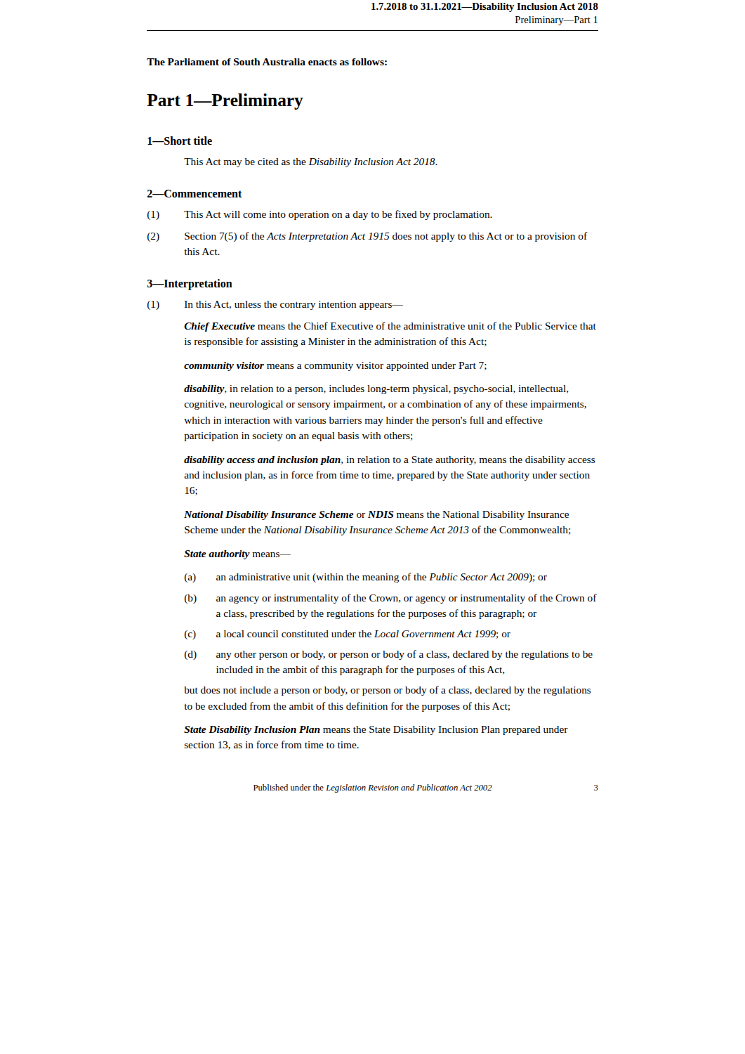1.7.2018 to 31.1.2021—Disability Inclusion Act 2018
Preliminary—Part 1
The Parliament of South Australia enacts as follows:
Part 1—Preliminary
1—Short title
This Act may be cited as the Disability Inclusion Act 2018.
2—Commencement
(1) This Act will come into operation on a day to be fixed by proclamation.
(2) Section 7(5) of the Acts Interpretation Act 1915 does not apply to this Act or to a provision of this Act.
3—Interpretation
(1) In this Act, unless the contrary intention appears—
Chief Executive means the Chief Executive of the administrative unit of the Public Service that is responsible for assisting a Minister in the administration of this Act;
community visitor means a community visitor appointed under Part 7;
disability, in relation to a person, includes long-term physical, psycho-social, intellectual, cognitive, neurological or sensory impairment, or a combination of any of these impairments, which in interaction with various barriers may hinder the person's full and effective participation in society on an equal basis with others;
disability access and inclusion plan, in relation to a State authority, means the disability access and inclusion plan, as in force from time to time, prepared by the State authority under section 16;
National Disability Insurance Scheme or NDIS means the National Disability Insurance Scheme under the National Disability Insurance Scheme Act 2013 of the Commonwealth;
State authority means—
(a) an administrative unit (within the meaning of the Public Sector Act 2009); or
(b) an agency or instrumentality of the Crown, or agency or instrumentality of the Crown of a class, prescribed by the regulations for the purposes of this paragraph; or
(c) a local council constituted under the Local Government Act 1999; or
(d) any other person or body, or person or body of a class, declared by the regulations to be included in the ambit of this paragraph for the purposes of this Act,
but does not include a person or body, or person or body of a class, declared by the regulations to be excluded from the ambit of this definition for the purposes of this Act;
State Disability Inclusion Plan means the State Disability Inclusion Plan prepared under section 13, as in force from time to time.
Published under the Legislation Revision and Publication Act 2002
3